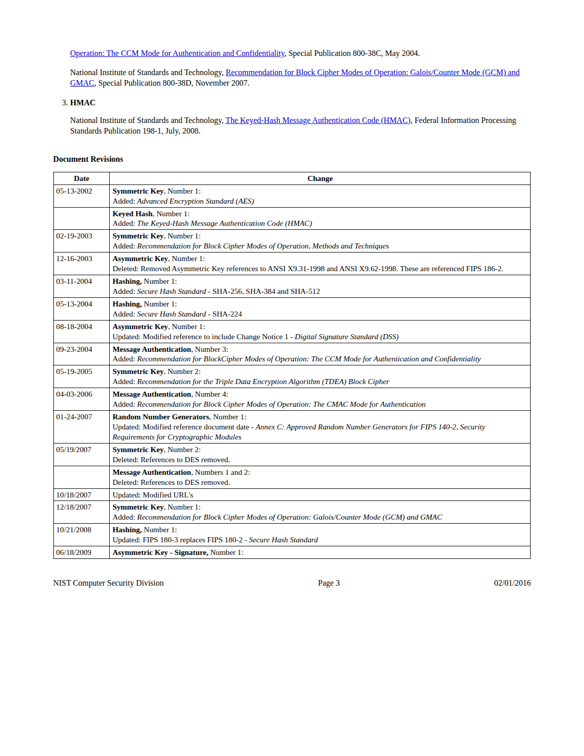Operation: The CCM Mode for Authentication and Confidentiality, Special Publication 800-38C, May 2004.
National Institute of Standards and Technology, Recommendation for Block Cipher Modes of Operation: Galois/Counter Mode (GCM) and GMAC, Special Publication 800-38D, November 2007.
HMAC
National Institute of Standards and Technology, The Keyed-Hash Message Authentication Code (HMAC), Federal Information Processing Standards Publication 198-1, July, 2008.
Document Revisions
| Date | Change |
| --- | --- |
| 05-13-2002 | Symmetric Key , Number 1: Added: Advanced Encryption Standard (AES) |
| | Keyed Hash , Number 1: Added: The Keyed-Hash Message Authentication Code (HMAC) |
| 02-19-2003 | Symmetric Key , Number 1: Added: Recommendation for Block Cipher Modes of Operation, Methods and Techniques |
| 12-16-2003 | Asymmetric Key , Number 1: Deleted: Removed Asymmetric Key references to ANSI X9.31-1998 and ANSI X9.62-1998. These are referenced FIPS 186-2. |
| 03-11-2004 | Hashing, Number 1: Added: Secure Hash Standard - SHA-256, SHA-384 and SHA-512 |
| 05-13-2004 | Hashing, Number 1: Added: Secure Hash Standard - SHA-224 |
| 08-18-2004 | Asymmetric Key , Number 1: Updated: Modified reference to include Change Notice 1 - Digital Signature Standard (DSS) |
| 09-23-2004 | Message Authentication , Number 3: Added: Recommendation for BlockCipher Modes of Operation: The CCM Mode for Authentication and Confidentiality |
| 05-19-2005 | Symmetric Key , Number 2: Added: Recommendation for the Triple Data Encryption Algorithm (TDEA) Block Cipher |
| 04-03-2006 | Message Authentication , Number 4: Added: Recommendation for Block Cipher Modes of Operation: The CMAC Mode for Authentication |
| 01-24-2007 | Random Number Generators , Number 1: Updated: Modified reference document date - Annex C: Approved Random Number Generators for FIPS 140-2, Security Requirements for Cryptographic Modules |
| 05/19/2007 | Symmetric Key , Number 2: Deleted: References to DES removed. |
| | Message Authentication , Numbers 1 and 2: Deleted: References to DES removed. |
| 10/18/2007 | Updated: Modified URL's |
| 12/18/2007 | Symmetric Key , Number 1: Added: Recommendation for Block Cipher Modes of Operation: Galois/Counter Mode (GCM) and GMAC |
| 10/21/2008 | Hashing, Number 1: Updated: FIPS 180-3 replaces FIPS 180-2 - Secure Hash Standard |
| 06/18/2009 | Asymmetric Key - Signature, Number 1: |
NIST Computer Security Division Page 3 02/01/2016